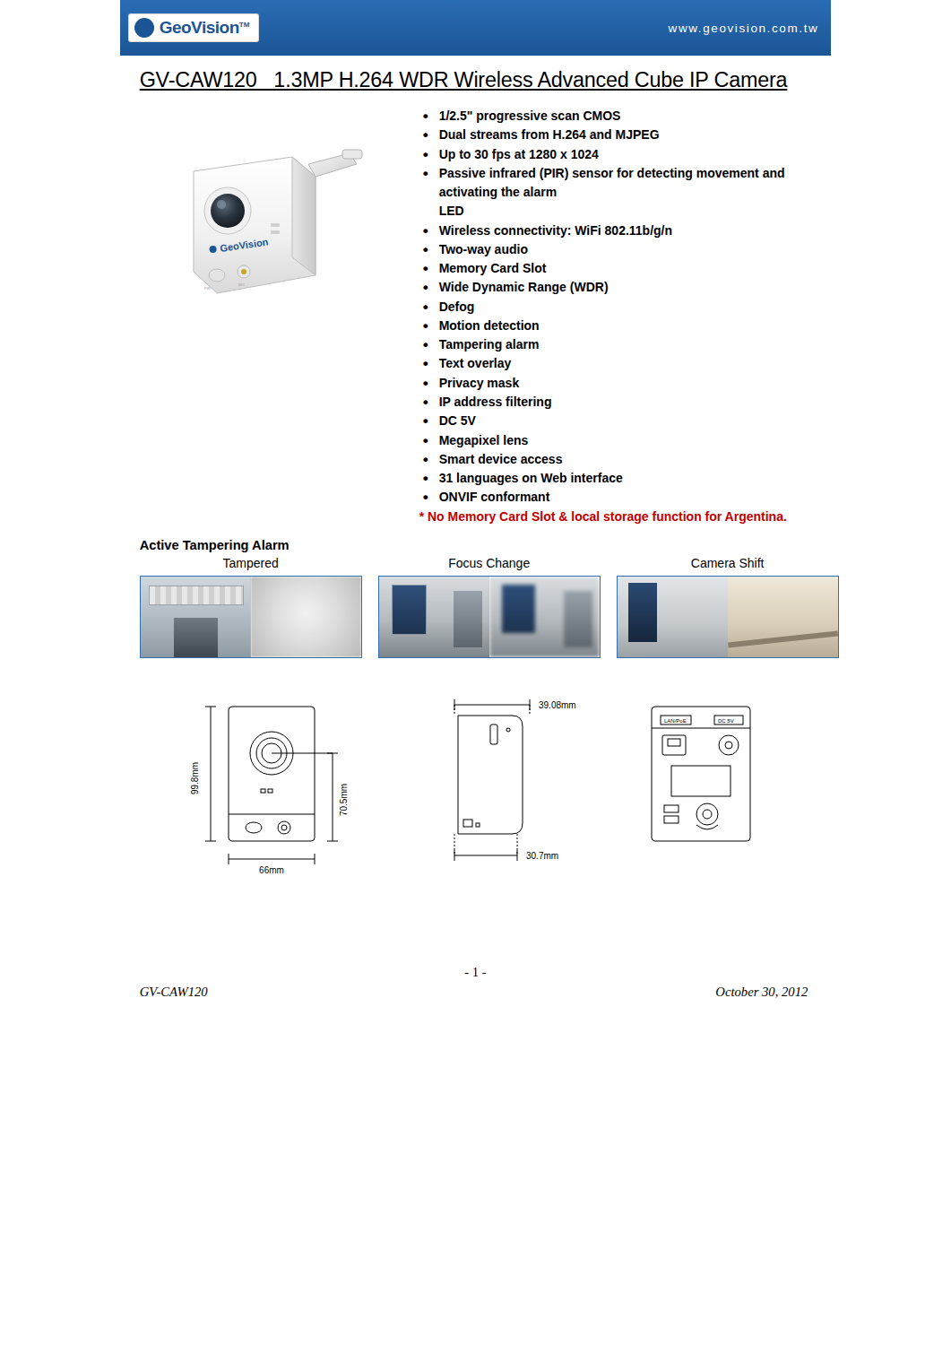GeoVisionTM
www.geovision.com.tw
GV-CAW120 1.3MP H.264 WDR Wireless Advanced Cube IP Camera
GeoVision PIR MIC
1/2.5" progressive scan CMOS
Dual streams from H.264 and MJPEG
Up to 30 fps at 1280 x 1024
Passive infrared (PIR) sensor for detecting movement and activating the alarm
LED
Wireless connectivity: WiFi 802.11b/g/n
Two-way audio
Memory Card Slot
Wide Dynamic Range (WDR)
Defog
Motion detection
Tampering alarm
Text overlay
Privacy mask
IP address filtering
DC 5V
Megapixel lens
Smart device access
31 languages on Web interface
ONVIF conformant
* No Memory Card Slot & local storage function for Argentina.
Active Tampering Alarm
Tampered
Focus Change
Camera Shift
99.8mm 70.5mm 66mm 39.08mm 30.7mm LAN/PoE DC 5V
- 1 -
GV-CAW120 October 30, 2012